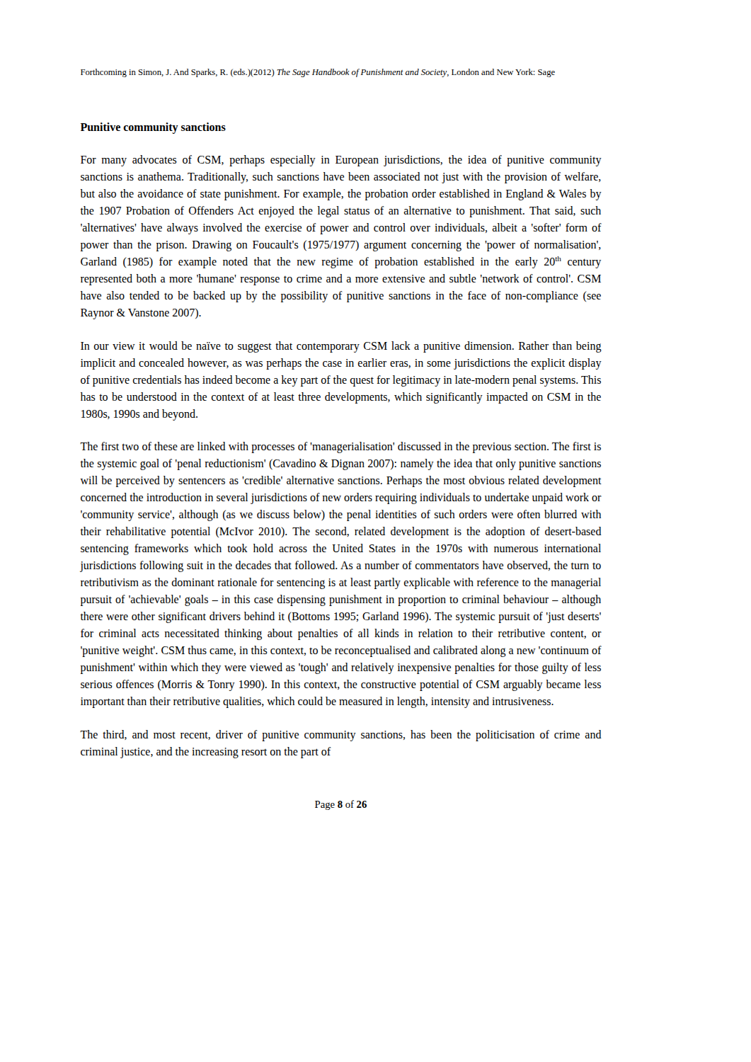Forthcoming in Simon, J. And Sparks, R. (eds.)(2012) The Sage Handbook of Punishment and Society, London and New York: Sage
Punitive community sanctions
For many advocates of CSM, perhaps especially in European jurisdictions, the idea of punitive community sanctions is anathema. Traditionally, such sanctions have been associated not just with the provision of welfare, but also the avoidance of state punishment. For example, the probation order established in England & Wales by the 1907 Probation of Offenders Act enjoyed the legal status of an alternative to punishment. That said, such 'alternatives' have always involved the exercise of power and control over individuals, albeit a 'softer' form of power than the prison. Drawing on Foucault's (1975/1977) argument concerning the 'power of normalisation', Garland (1985) for example noted that the new regime of probation established in the early 20th century represented both a more 'humane' response to crime and a more extensive and subtle 'network of control'. CSM have also tended to be backed up by the possibility of punitive sanctions in the face of non-compliance (see Raynor & Vanstone 2007).
In our view it would be naïve to suggest that contemporary CSM lack a punitive dimension. Rather than being implicit and concealed however, as was perhaps the case in earlier eras, in some jurisdictions the explicit display of punitive credentials has indeed become a key part of the quest for legitimacy in late-modern penal systems. This has to be understood in the context of at least three developments, which significantly impacted on CSM in the 1980s, 1990s and beyond.
The first two of these are linked with processes of 'managerialisation' discussed in the previous section. The first is the systemic goal of 'penal reductionism' (Cavadino & Dignan 2007): namely the idea that only punitive sanctions will be perceived by sentencers as 'credible' alternative sanctions. Perhaps the most obvious related development concerned the introduction in several jurisdictions of new orders requiring individuals to undertake unpaid work or 'community service', although (as we discuss below) the penal identities of such orders were often blurred with their rehabilitative potential (McIvor 2010). The second, related development is the adoption of desert-based sentencing frameworks which took hold across the United States in the 1970s with numerous international jurisdictions following suit in the decades that followed. As a number of commentators have observed, the turn to retributivism as the dominant rationale for sentencing is at least partly explicable with reference to the managerial pursuit of 'achievable' goals – in this case dispensing punishment in proportion to criminal behaviour – although there were other significant drivers behind it (Bottoms 1995; Garland 1996). The systemic pursuit of 'just deserts' for criminal acts necessitated thinking about penalties of all kinds in relation to their retributive content, or 'punitive weight'. CSM thus came, in this context, to be reconceptualised and calibrated along a new 'continuum of punishment' within which they were viewed as 'tough' and relatively inexpensive penalties for those guilty of less serious offences (Morris & Tonry 1990). In this context, the constructive potential of CSM arguably became less important than their retributive qualities, which could be measured in length, intensity and intrusiveness.
The third, and most recent, driver of punitive community sanctions, has been the politicisation of crime and criminal justice, and the increasing resort on the part of
Page 8 of 26